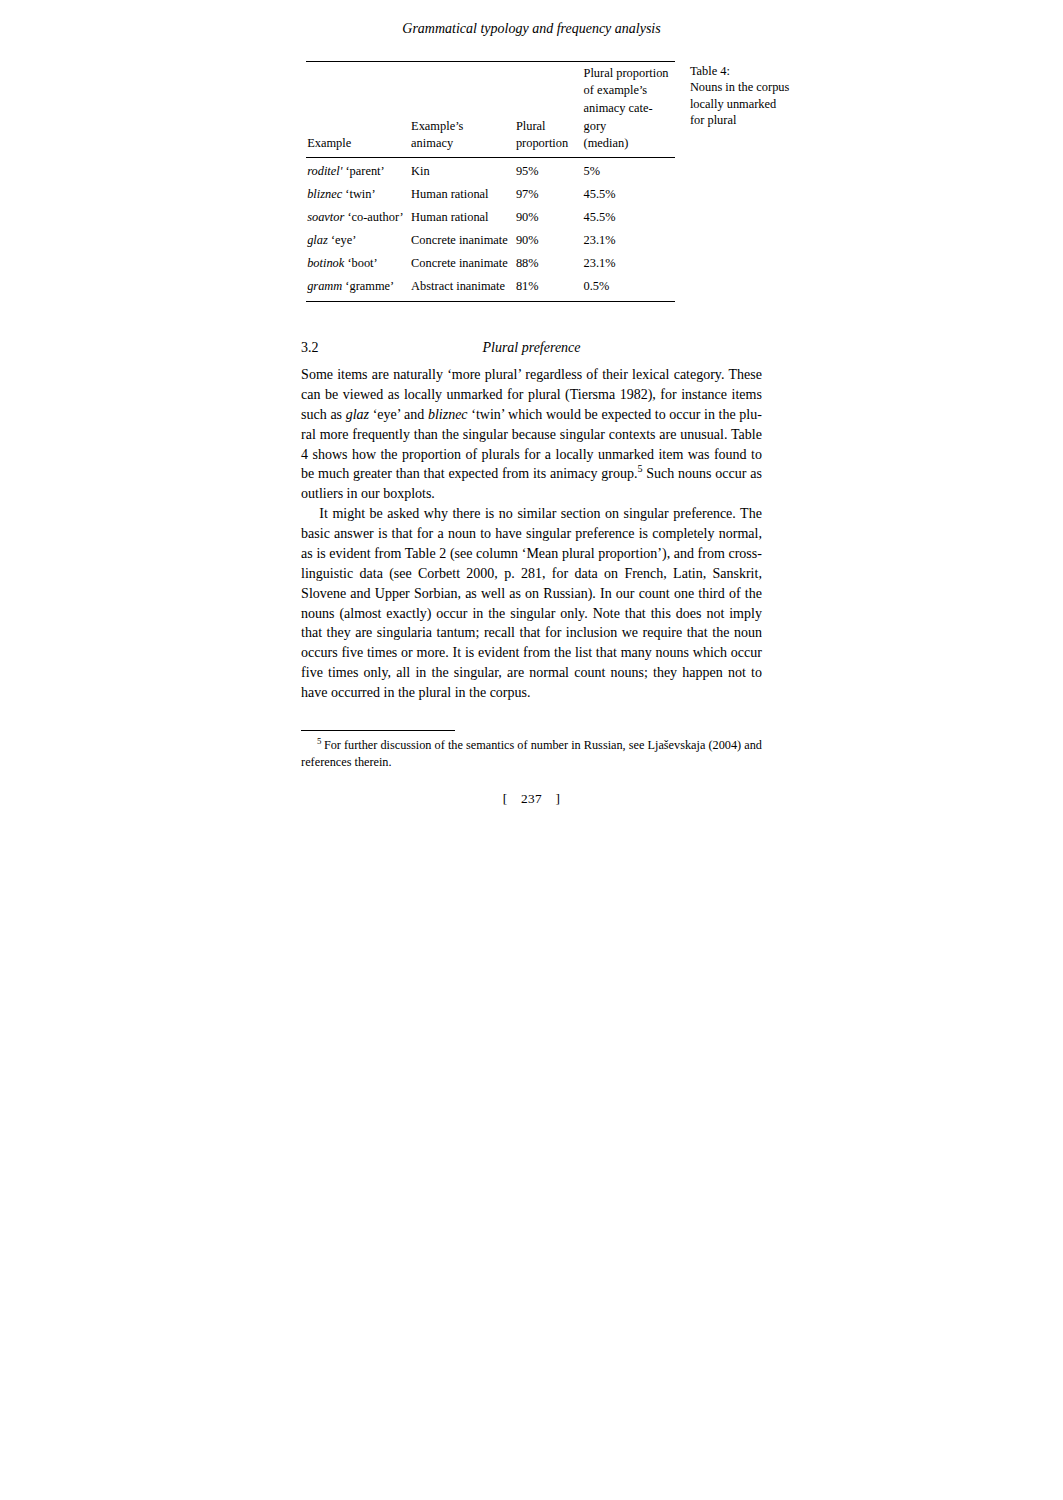Grammatical typology and frequency analysis
| Example | Example’s animacy | Plural proportion | Plural proportion of example’s animacy category (median) |
| --- | --- | --- | --- |
| roditelʹ ‘parent’ | Kin | 95% | 5% |
| bliznec ‘twin’ | Human rational | 97% | 45.5% |
| soavtor ‘co-author’ | Human rational | 90% | 45.5% |
| glaz ‘eye’ | Concrete inanimate | 90% | 23.1% |
| botinok ‘boot’ | Concrete inanimate | 88% | 23.1% |
| gramm ‘gramme’ | Abstract inanimate | 81% | 0.5% |
Table 4: Nouns in the corpus locally unmarked for plural
3.2 Plural preference
Some items are naturally ‘more plural’ regardless of their lexical category. These can be viewed as locally unmarked for plural (Tiersma 1982), for instance items such as glaz ‘eye’ and bliznec ‘twin’ which would be expected to occur in the plural more frequently than the singular because singular contexts are unusual. Table 4 shows how the proportion of plurals for a locally unmarked item was found to be much greater than that expected from its animacy group.5 Such nouns occur as outliers in our boxplots.
It might be asked why there is no similar section on singular preference. The basic answer is that for a noun to have singular preference is completely normal, as is evident from Table 2 (see column ‘Mean plural proportion’), and from cross-linguistic data (see Corbett 2000, p. 281, for data on French, Latin, Sanskrit, Slovene and Upper Sorbian, as well as on Russian). In our count one third of the nouns (almost exactly) occur in the singular only. Note that this does not imply that they are singularia tantum; recall that for inclusion we require that the noun occurs five times or more. It is evident from the list that many nouns which occur five times only, all in the singular, are normal count nouns; they happen not to have occurred in the plural in the corpus.
5 For further discussion of the semantics of number in Russian, see Ljaševskaja (2004) and references therein.
[ 237 ]